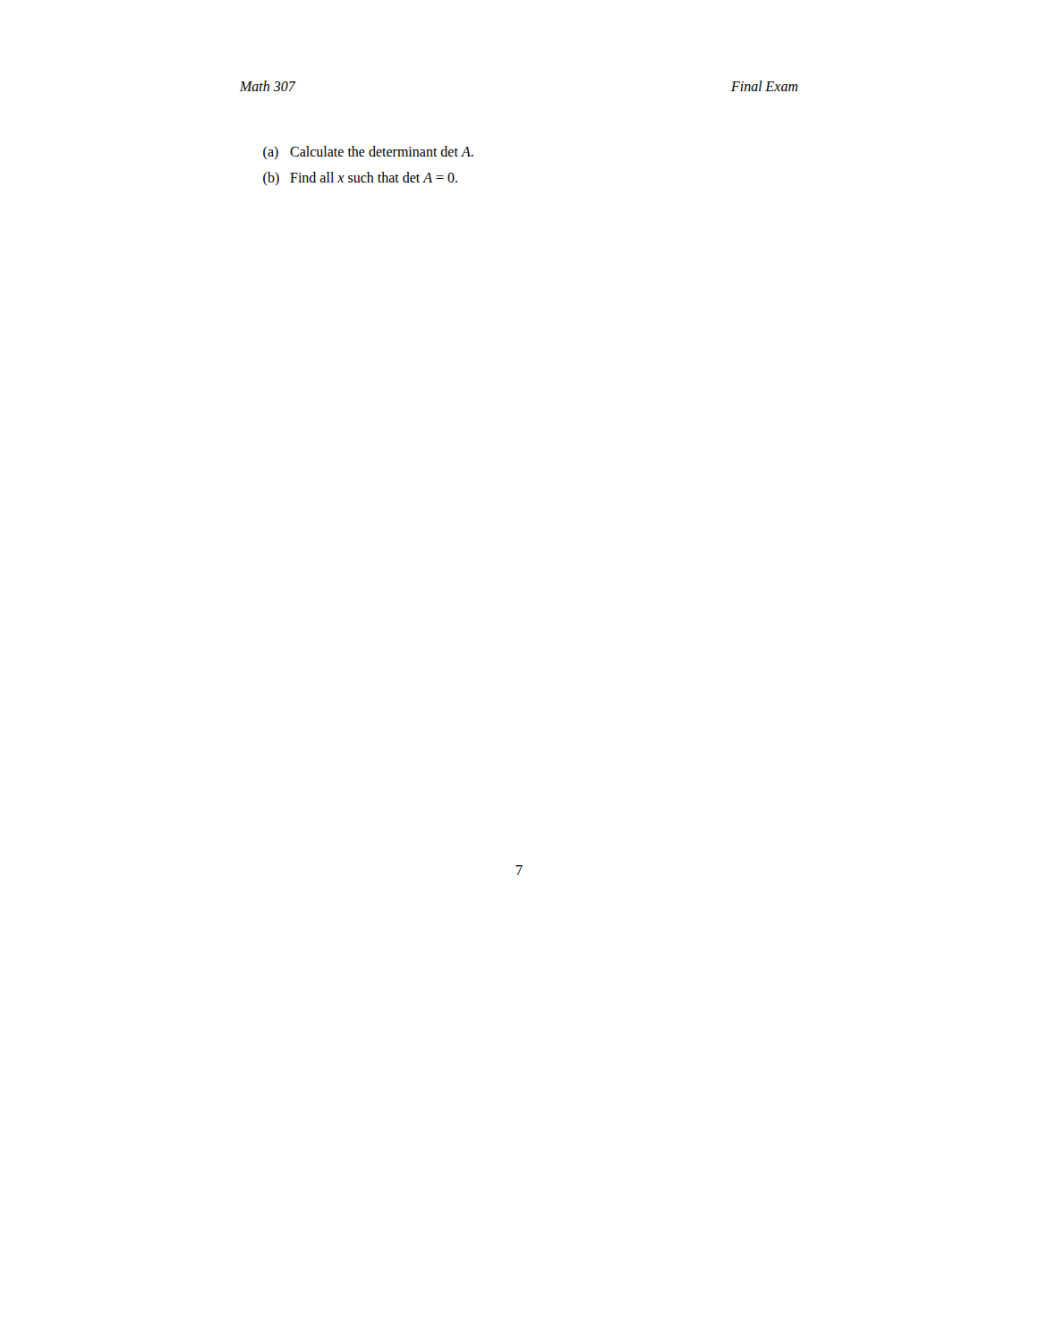Math 307 Final Exam
(a) Calculate the determinant det A.
(b) Find all x such that det A = 0.
7